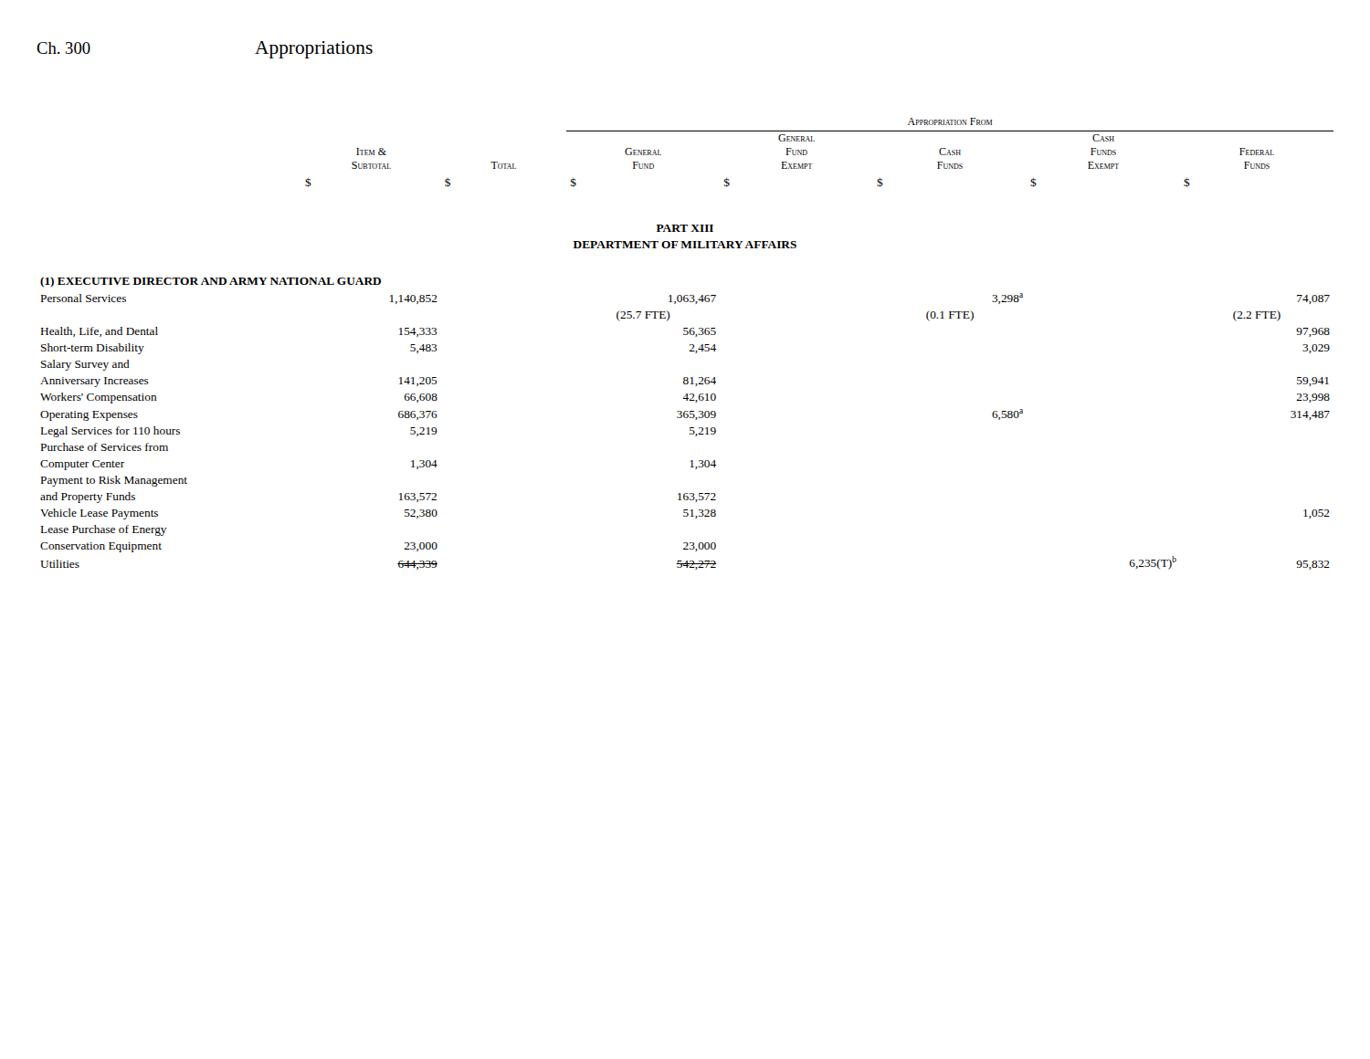Ch. 300 Appropriations
| | | | Appropriation From |
| | | | | General | | Cash | |
| | Item & | | General | Fund | Cash | Funds | Federal |
| | Subtotal | Total | Fund | Exempt | Funds | Exempt | Funds |
| | $ | $ | $ | $ | $ | $ | $ |
| PART XIII |
| DEPARTMENT OF MILITARY AFFAIRS |
| (1) EXECUTIVE DIRECTOR AND ARMY NATIONAL GUARD |
| Personal Services | 1,140,852 | | 1,063,467 | | 3,298 a | | 74,087 |
| | | | (25.7 FTE) | | (0.1 FTE) | | (2.2 FTE) |
| Health, Life, and Dental | 154,333 | | 56,365 | | | | 97,968 |
| Short-term Disability | 5,483 | | 2,454 | | | | 3,029 |
| Salary Survey and | | | | | | | |
| Anniversary Increases | 141,205 | | 81,264 | | | | 59,941 |
| Workers' Compensation | 66,608 | | 42,610 | | | | 23,998 |
| Operating Expenses | 686,376 | | 365,309 | | 6,580 a | | 314,487 |
| Legal Services for 110 hours | 5,219 | | 5,219 | | | | |
| Purchase of Services from | | | | | | | |
| Computer Center | 1,304 | | 1,304 | | | | |
| Payment to Risk Management | | | | | | | |
| and Property Funds | 163,572 | | 163,572 | | | | |
| Vehicle Lease Payments | 52,380 | | 51,328 | | | | 1,052 |
| Lease Purchase of Energy | | | | | | | |
| Conservation Equipment | 23,000 | | 23,000 | | | | |
| Utilities | 644,339 | | 542,272 | | | 6,235(T) b | 95,832 |